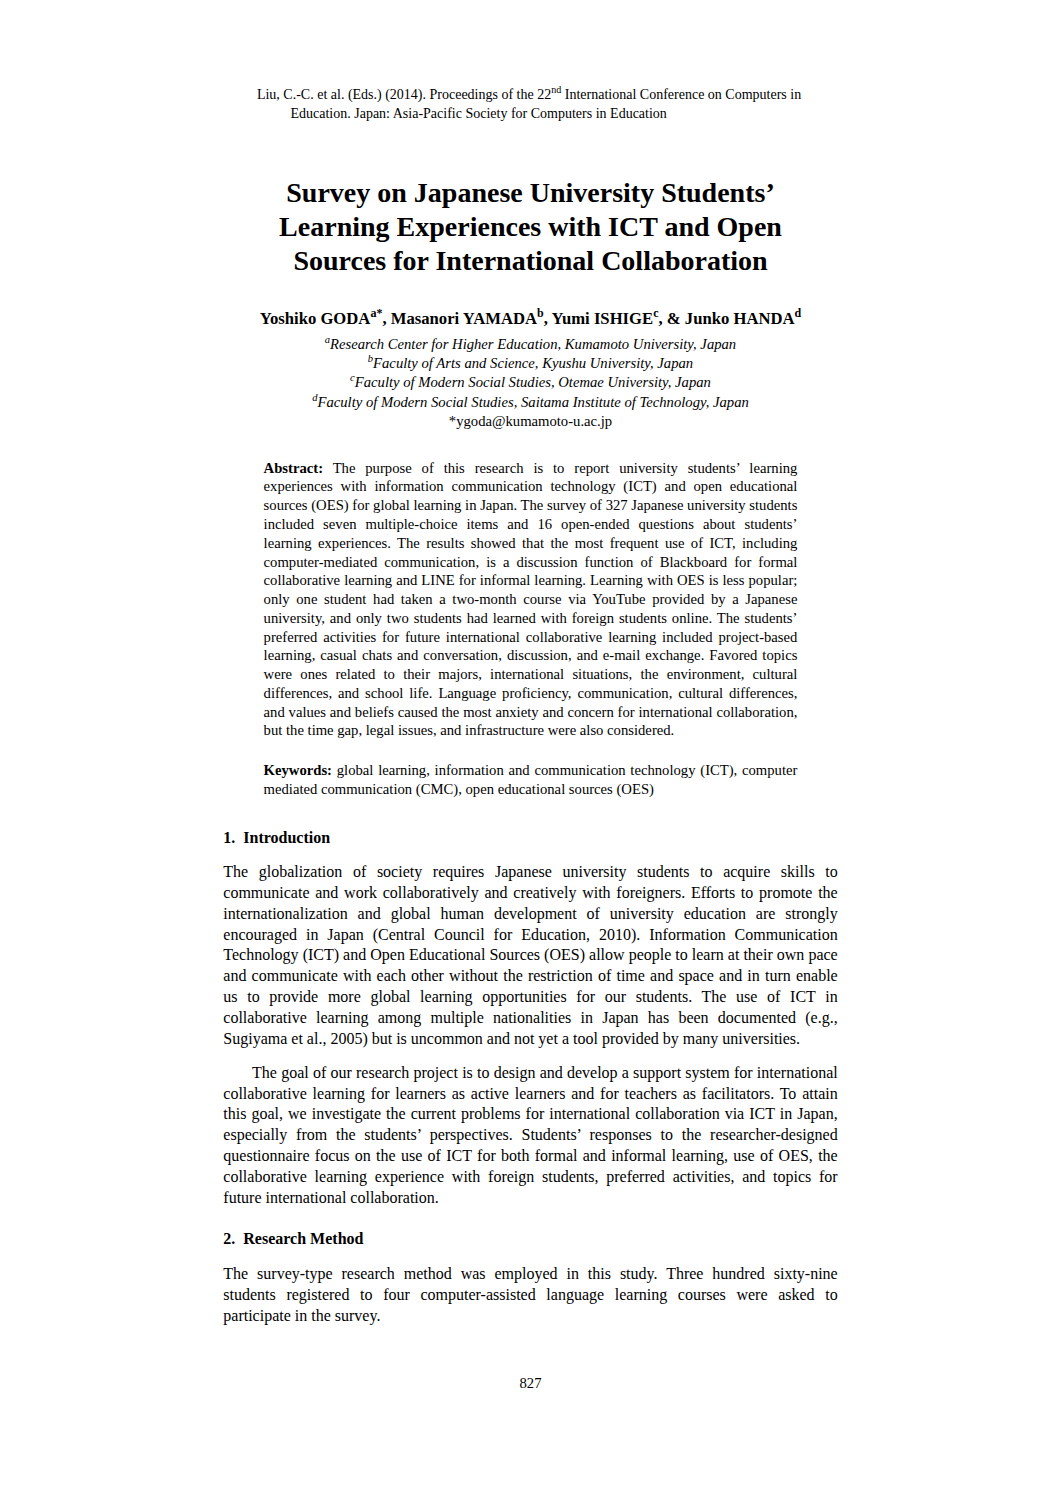Liu, C.-C. et al. (Eds.) (2014). Proceedings of the 22nd International Conference on Computers in Education. Japan: Asia-Pacific Society for Computers in Education
Survey on Japanese University Students’ Learning Experiences with ICT and Open Sources for International Collaboration
Yoshiko GODAa*, Masanori YAMADAb, Yumi ISHIGEc, & Junko HANDAd
aResearch Center for Higher Education, Kumamoto University, Japan
bFaculty of Arts and Science, Kyushu University, Japan
cFaculty of Modern Social Studies, Otemae University, Japan
dFaculty of Modern Social Studies, Saitama Institute of Technology, Japan
*ygoda@kumamoto-u.ac.jp
Abstract: The purpose of this research is to report university students’ learning experiences with information communication technology (ICT) and open educational sources (OES) for global learning in Japan. The survey of 327 Japanese university students included seven multiple-choice items and 16 open-ended questions about students’ learning experiences. The results showed that the most frequent use of ICT, including computer-mediated communication, is a discussion function of Blackboard for formal collaborative learning and LINE for informal learning. Learning with OES is less popular; only one student had taken a two-month course via YouTube provided by a Japanese university, and only two students had learned with foreign students online. The students’ preferred activities for future international collaborative learning included project-based learning, casual chats and conversation, discussion, and e-mail exchange. Favored topics were ones related to their majors, international situations, the environment, cultural differences, and school life. Language proficiency, communication, cultural differences, and values and beliefs caused the most anxiety and concern for international collaboration, but the time gap, legal issues, and infrastructure were also considered.
Keywords: global learning, information and communication technology (ICT), computer mediated communication (CMC), open educational sources (OES)
1. Introduction
The globalization of society requires Japanese university students to acquire skills to communicate and work collaboratively and creatively with foreigners. Efforts to promote the internationalization and global human development of university education are strongly encouraged in Japan (Central Council for Education, 2010). Information Communication Technology (ICT) and Open Educational Sources (OES) allow people to learn at their own pace and communicate with each other without the restriction of time and space and in turn enable us to provide more global learning opportunities for our students. The use of ICT in collaborative learning among multiple nationalities in Japan has been documented (e.g., Sugiyama et al., 2005) but is uncommon and not yet a tool provided by many universities.
The goal of our research project is to design and develop a support system for international collaborative learning for learners as active learners and for teachers as facilitators. To attain this goal, we investigate the current problems for international collaboration via ICT in Japan, especially from the students’ perspectives. Students’ responses to the researcher-designed questionnaire focus on the use of ICT for both formal and informal learning, use of OES, the collaborative learning experience with foreign students, preferred activities, and topics for future international collaboration.
2. Research Method
The survey-type research method was employed in this study. Three hundred sixty-nine students registered to four computer-assisted language learning courses were asked to participate in the survey.
827